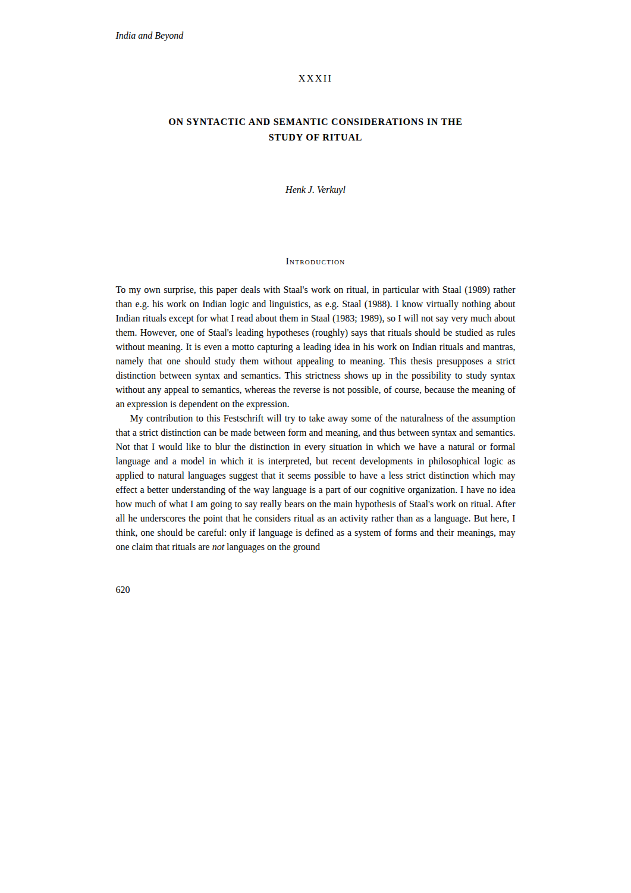India and Beyond
XXXII
On Syntactic and Semantic Considerations in the Study of Ritual
Henk J. Verkuyl
Introduction
To my own surprise, this paper deals with Staal's work on ritual, in particular with Staal (1989) rather than e.g. his work on Indian logic and linguistics, as e.g. Staal (1988). I know virtually nothing about Indian rituals except for what I read about them in Staal (1983; 1989), so I will not say very much about them. However, one of Staal's leading hypotheses (roughly) says that rituals should be studied as rules without meaning. It is even a motto capturing a leading idea in his work on Indian rituals and mantras, namely that one should study them without appealing to meaning. This thesis presupposes a strict distinction between syntax and semantics. This strictness shows up in the possibility to study syntax without any appeal to semantics, whereas the reverse is not possible, of course, because the meaning of an expression is dependent on the expression.
My contribution to this Festschrift will try to take away some of the naturalness of the assumption that a strict distinction can be made between form and meaning, and thus between syntax and semantics. Not that I would like to blur the distinction in every situation in which we have a natural or formal language and a model in which it is interpreted, but recent developments in philosophical logic as applied to natural languages suggest that it seems possible to have a less strict distinction which may effect a better understanding of the way language is a part of our cognitive organization. I have no idea how much of what I am going to say really bears on the main hypothesis of Staal's work on ritual. After all he underscores the point that he considers ritual as an activity rather than as a language. But here, I think, one should be careful: only if language is defined as a system of forms and their meanings, may one claim that rituals are not languages on the ground
620